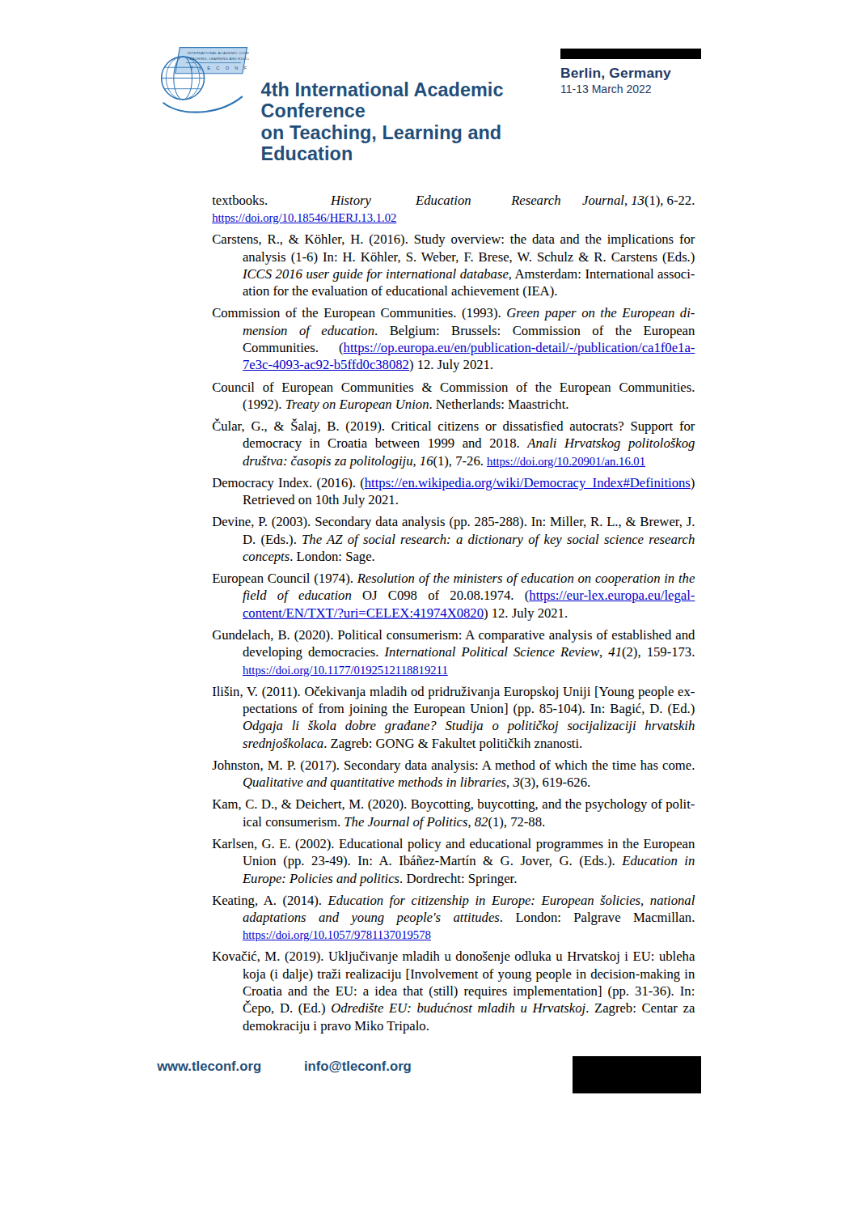INTERNATIONAL ACADEMIC CONFERENCE ON TEACHING, LEARNING AND EDUCATION T L E C O N F
4th International Academic Conference on Teaching, Learning and Education
Berlin, Germany
11-13 March 2022
textbooks. History Education Research Journal, 13(1), 6-22. https://doi.org/10.18546/HERJ.13.1.02
Carstens, R., & Köhler, H. (2016). Study overview: the data and the implications for analysis (1-6) In: H. Köhler, S. Weber, F. Brese, W. Schulz & R. Carstens (Eds.) ICCS 2016 user guide for international database, Amsterdam: International association for the evaluation of educational achievement (IEA).
Commission of the European Communities. (1993). Green paper on the European dimension of education. Belgium: Brussels: Commission of the European Communities. (https://op.europa.eu/en/publication-detail/-/publication/ca1f0e1a-7e3c-4093-ac92-b5ffd0c38082) 12. July 2021.
Council of European Communities & Commission of the European Communities. (1992). Treaty on European Union. Netherlands: Maastricht.
Čular, G., & Šalaj, B. (2019). Critical citizens or dissatisfied autocrats? Support for democracy in Croatia between 1999 and 2018. Anali Hrvatskog politološkog društva: časopis za politologiju, 16(1), 7-26. https://doi.org/10.20901/an.16.01
Democracy Index. (2016). (https://en.wikipedia.org/wiki/Democracy_Index#Definitions) Retrieved on 10th July 2021.
Devine, P. (2003). Secondary data analysis (pp. 285-288). In: Miller, R. L., & Brewer, J. D. (Eds.). The AZ of social research: a dictionary of key social science research concepts. London: Sage.
European Council (1974). Resolution of the ministers of education on cooperation in the field of education OJ C098 of 20.08.1974. (https://eur-lex.europa.eu/legal-content/EN/TXT/?uri=CELEX:41974X0820) 12. July 2021.
Gundelach, B. (2020). Political consumerism: A comparative analysis of established and developing democracies. International Political Science Review, 41(2), 159-173. https://doi.org/10.1177/0192512118819211
Ilišin, V. (2011). Očekivanja mladih od pridruživanja Europskoj Uniji [Young people expectations of from joining the European Union] (pp. 85-104). In: Bagić, D. (Ed.) Odgaja li škola dobre građane? Studija o političkoj socijalizaciji hrvatskih srednjoškolaca. Zagreb: GONG & Fakultet političkih znanosti.
Johnston, M. P. (2017). Secondary data analysis: A method of which the time has come. Qualitative and quantitative methods in libraries, 3(3), 619-626.
Kam, C. D., & Deichert, M. (2020). Boycotting, buycotting, and the psychology of political consumerism. The Journal of Politics, 82(1), 72-88.
Karlsen, G. E. (2002). Educational policy and educational programmes in the European Union (pp. 23-49). In: A. Ibáñez-Martín & G. Jover, G. (Eds.). Education in Europe: Policies and politics. Dordrecht: Springer.
Keating, A. (2014). Education for citizenship in Europe: European šolicies, national adaptations and young people's attitudes. London: Palgrave Macmillan. https://doi.org/10.1057/9781137019578
Kovačić, M. (2019). Uključivanje mladih u donošenje odluka u Hrvatskoj i EU: ubleha koja (i dalje) traži realizaciju [Involvement of young people in decision-making in Croatia and the EU: a idea that (still) requires implementation] (pp. 31-36). In: Čepo, D. (Ed.) Odredište EU: budućnost mladih u Hrvatskoj. Zagreb: Centar za demokraciju i pravo Miko Tripalo.
www.tleconf.org info@tleconf.org